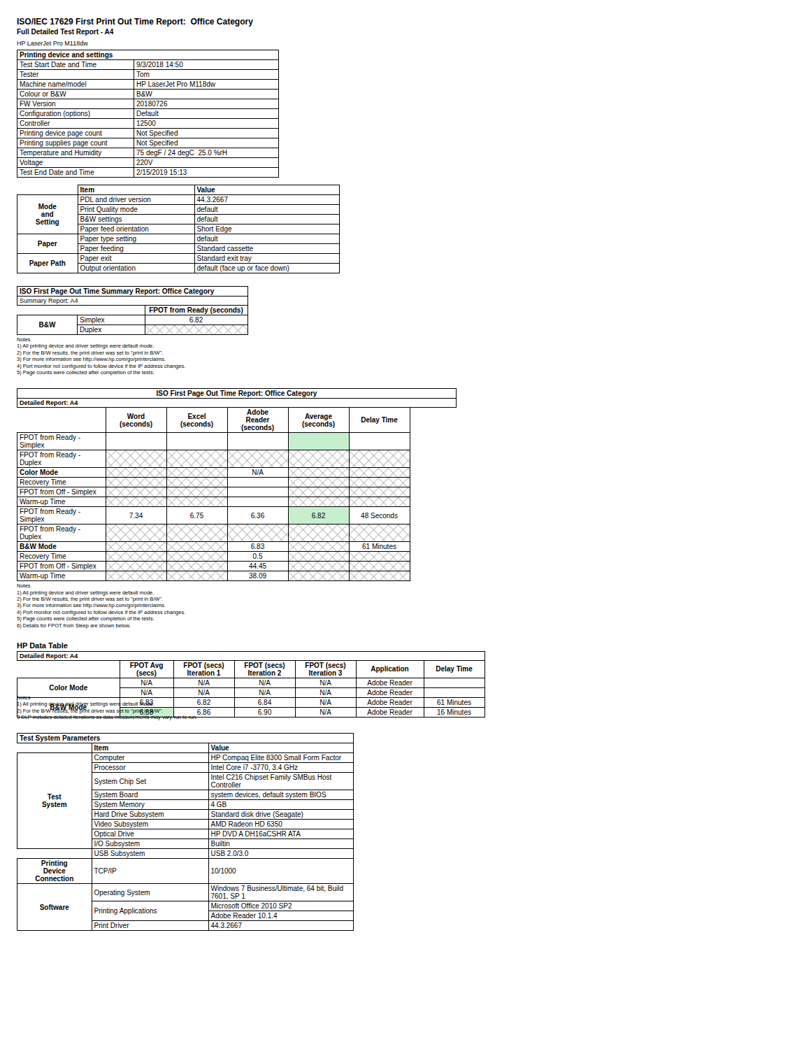ISO/IEC 17629 First Print Out Time Report: Office Category
Full Detailed Test Report - A4
HP LaserJet Pro M118dw
| Printing device and settings |
| Test Start Date and Time | 9/3/2018 14:50 |
| Tester | Tom |
| Machine name/model | HP LaserJet Pro M118dw |
| Colour or B&W | B&W |
| FW Version | 20180726 |
| Configuration (options) | Default |
| Controller | 12500 |
| Printing device page count | Not Specified |
| Printing supplies page count | Not Specified |
| Temperature and Humidity | 75 degF / 24 degC 25.0 %rH |
| Voltage | 220V |
| Test End Date and Time | 2/15/2019 15:13 |
| | Item | Value |
| Mode and Setting | PDL and driver version | 44.3.2667 |
| Print Quality mode | default |
| B&W settings | default |
| Paper feed orientation | Short Edge |
| Paper | Paper type setting | default |
| Paper feeding | Standard cassette |
| Paper Path | Paper exit | Standard exit tray |
| Output orientation | default (face up or face down) |
| ISO First Page Out Time Summary Report: Office Category |
| Summary Report: A4 |
| | | FPOT from Ready (seconds) |
| B&W | Simplex | 6.82 |
| Duplex | |
Notes
1) All printing device and driver settings were default mode.
2) For the B/W results, the print driver was set to "print in B/W".
3) For more information see http://www.hp.com/go/printerclaims.
4) Port monitor not configured to follow device if the IP address changes.
5) Page counts were collected after completion of the tests.
| ISO First Page Out Time Report: Office Category |
| Detailed Report: A4 |
| | Word (seconds) | Excel (seconds) | Adobe Reader (seconds) | Average (seconds) | Delay Time | |
| FPOT from Ready - Simplex | | | | | | |
| FPOT from Ready - Duplex | | | | | | |
| Color Mode | | | N/A | | | |
| Recovery Time | | | | | | |
| FPOT from Off - Simplex | | | | | | |
| Warm-up Time | | | | | | |
| FPOT from Ready - Simplex | 7.34 | 6.75 | 6.36 | 6.82 | 48 Seconds | |
| FPOT from Ready - Duplex | | | | | | |
| B&W Mode | | | 6.83 | | 61 Minutes | |
| Recovery Time | | | 0.5 | | | |
| FPOT from Off - Simplex | | | 44.45 | | | |
| Warm-up Time | | | 38.09 | | | |
Notes
1) All printing device and driver settings were default mode.
2) For the B/W results, the print driver was set to "print in B/W".
3) For more information see http://www.hp.com/go/printerclaims.
4) Port monitor not configured to follow device if the IP address changes.
5) Page counts were collected after completion of the tests.
6) Details for FPOT from Sleep are shown below.
HP Data Table
| Detailed Report: A4 |
| | FPOT Avg (secs) | FPOT (secs) Iteration 1 | FPOT (secs) Iteration 2 | FPOT (secs) Iteration 3 | Application | Delay Time |
| Color Mode | N/A | N/A | N/A | N/A | Adobe Reader | |
| N/A | N/A | N/A | N/A | Adobe Reader | |
| B&W Mode | 6.83 | 6.82 | 6.84 | N/A | Adobe Reader | 61 Minutes |
| 6.88 | 6.86 | 6.90 | N/A | Adobe Reader | 16 Minutes |
Notes
1) All printing device and driver settings were default mode.
2) For the B/W results, the print driver was set to "print in B/W".
3 DLP includes detailed iterations as data measurements may vary run to run.
| Test System Parameters |
| | Item | Value |
| Test System | Computer | HP Compaq Elite 8300 Small Form Factor |
| Processor | Intel Core i7 -3770, 3.4 GHz |
| System Chip Set | Intel C216 Chipset Family SMBus Host Controller |
| System Board | system devices, default system BIOS |
| System Memory | 4 GB |
| Hard Drive Subsystem | Standard disk drive (Seagate) |
| Video Subsystem | AMD Radeon HD 6350 |
| Optical Drive | HP DVD A DH16aCSHR ATA |
| I/O Subsystem | Builtin |
| | USB Subsystem | USB 2.0/3.0 |
| Printing Device Connection | TCP/IP | 10/1000 |
| Software | Operating System | Windows 7 Business/Ultimate, 64 bit, Build 7601, SP 1 |
| Printing Applications | Microsoft Office 2010 SP2 |
| Adobe Reader 10.1.4 |
| Print Driver | 44.3.2667 |